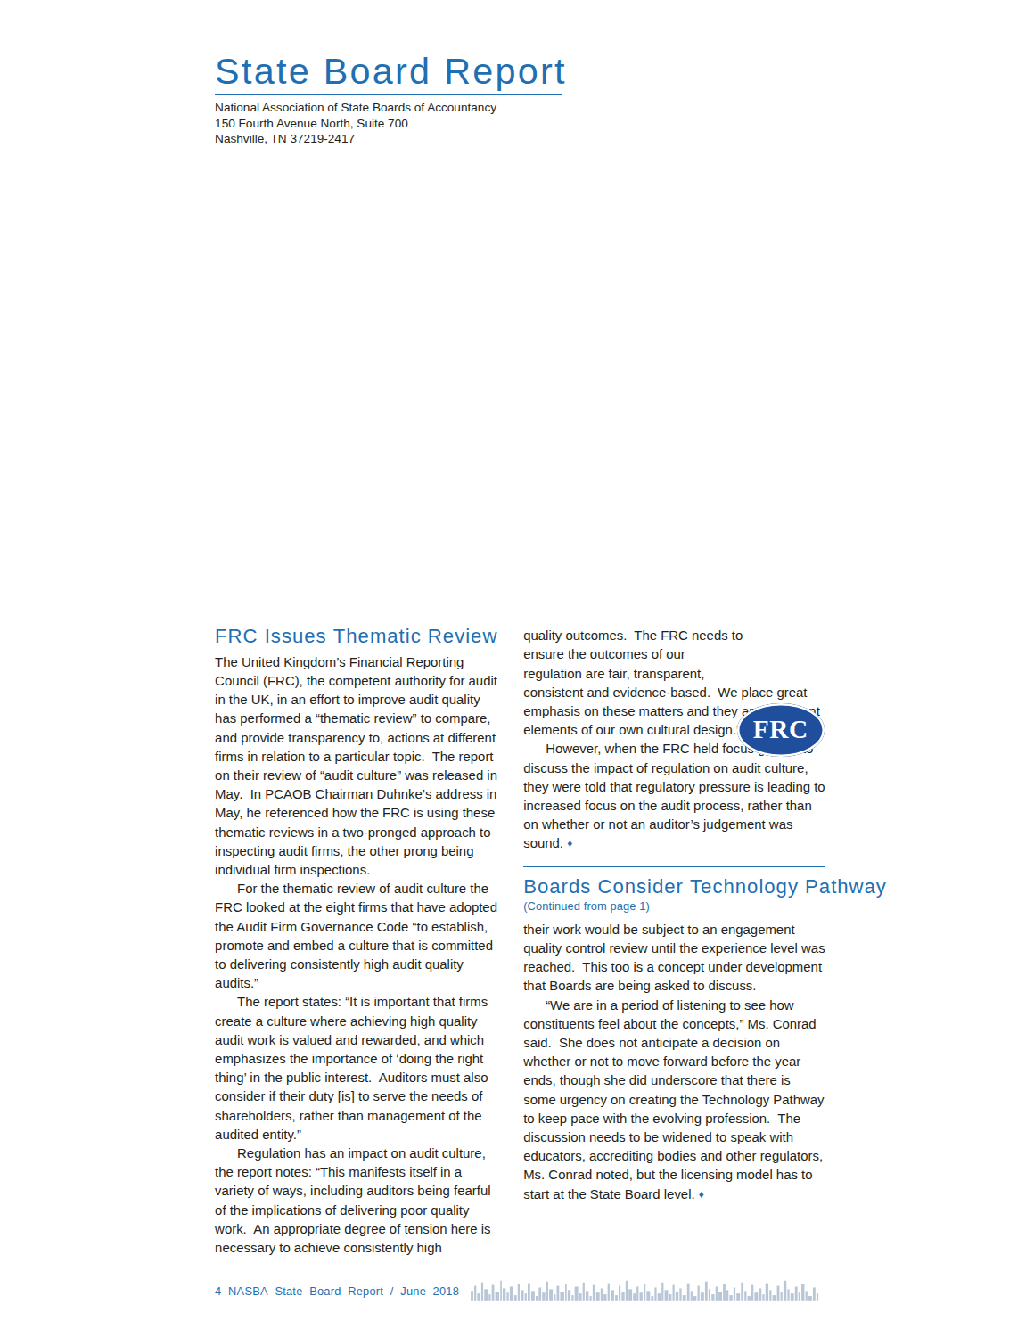State Board Report
National Association of State Boards of Accountancy
150 Fourth Avenue North, Suite 700
Nashville, TN 37219-2417
FRC
FRC Issues Thematic Review
The United Kingdom’s Financial Reporting Council (FRC), the competent authority for audit in the UK, in an effort to improve audit quality has performed a “thematic review” to compare, and provide transparency to, actions at different firms in relation to a particular topic. The report on their review of “audit culture” was released in May. In PCAOB Chairman Duhnke’s address in May, he referenced how the FRC is using these thematic reviews in a two-pronged approach to inspecting audit firms, the other prong being individual firm inspections.
For the thematic review of audit culture the FRC looked at the eight firms that have adopted the Audit Firm Governance Code “to establish, promote and embed a culture that is committed to delivering consistently high audit quality audits.”
The report states: “It is important that firms create a culture where achieving high quality audit work is valued and rewarded, and which emphasizes the importance of ‘doing the right thing’ in the public interest. Auditors must also consider if their duty [is] to serve the needs of shareholders, rather than management of the audited entity.”
Regulation has an impact on audit culture, the report notes: “This manifests itself in a variety of ways, including auditors being fearful of the implications of delivering poor quality work. An appropriate degree of tension here is necessary to achieve consistently high
quality outcomes. The FRC needs to ensure the outcomes of our regulation are fair, transparent, consistent and evidence-based. We place great emphasis on these matters and they are important elements of our own cultural design.”
However, when the FRC held focus groups to discuss the impact of regulation on audit culture, they were told that regulatory pressure is leading to increased focus on the audit process, rather than on whether or not an auditor’s judgement was sound. ♦
Boards Consider Technology Pathway
(Continued from page 1)
their work would be subject to an engagement quality control review until the experience level was reached. This too is a concept under development that Boards are being asked to discuss.
“We are in a period of listening to see how constituents feel about the concepts,” Ms. Conrad said. She does not anticipate a decision on whether or not to move forward before the year ends, though she did underscore that there is some urgency on creating the Technology Pathway to keep pace with the evolving profession. The discussion needs to be widened to speak with educators, accrediting bodies and other regulators, Ms. Conrad noted, but the licensing model has to start at the State Board level. ♦
4 NASBA State Board Report / June 2018